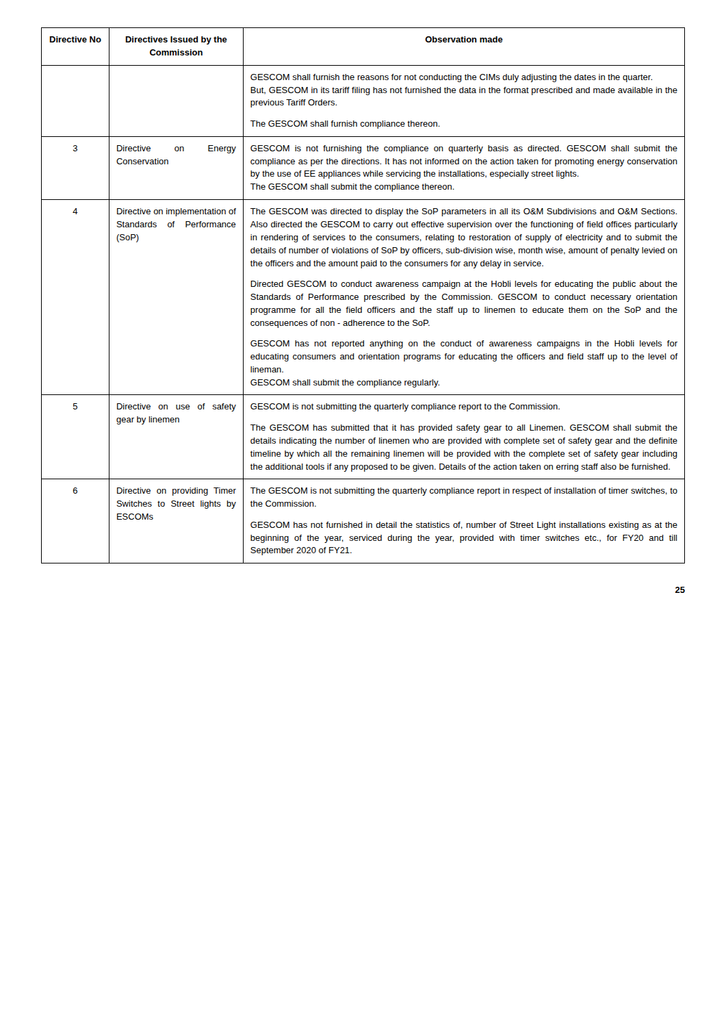| Directive No | Directives Issued by the Commission | Observation made |
| --- | --- | --- |
| | | GESCOM shall furnish the reasons for not conducting the CIMs duly adjusting the dates in the quarter. But, GESCOM in its tariff filing has not furnished the data in the format prescribed and made available in the previous Tariff Orders. The GESCOM shall furnish compliance thereon. |
| 3 | Directive on Energy Conservation | GESCOM is not furnishing the compliance on quarterly basis as directed. GESCOM shall submit the compliance as per the directions. It has not informed on the action taken for promoting energy conservation by the use of EE appliances while servicing the installations, especially street lights. The GESCOM shall submit the compliance thereon. |
| 4 | Directive on implementation of Standards of Performance (SoP) | The GESCOM was directed to display the SoP parameters in all its O&M Subdivisions and O&M Sections. Also directed the GESCOM to carry out effective supervision over the functioning of field offices particularly in rendering of services to the consumers, relating to restoration of supply of electricity and to submit the details of number of violations of SoP by officers, sub-division wise, month wise, amount of penalty levied on the officers and the amount paid to the consumers for any delay in service. Directed GESCOM to conduct awareness campaign at the Hobli levels for educating the public about the Standards of Performance prescribed by the Commission. GESCOM to conduct necessary orientation programme for all the field officers and the staff up to linemen to educate them on the SoP and the consequences of non - adherence to the SoP. GESCOM has not reported anything on the conduct of awareness campaigns in the Hobli levels for educating consumers and orientation programs for educating the officers and field staff up to the level of lineman. GESCOM shall submit the compliance regularly. |
| 5 | Directive on use of safety gear by linemen | GESCOM is not submitting the quarterly compliance report to the Commission. The GESCOM has submitted that it has provided safety gear to all Linemen. GESCOM shall submit the details indicating the number of linemen who are provided with complete set of safety gear and the definite timeline by which all the remaining linemen will be provided with the complete set of safety gear including the additional tools if any proposed to be given. Details of the action taken on erring staff also be furnished. |
| 6 | Directive on providing Timer Switches to Street lights by ESCOMs | The GESCOM is not submitting the quarterly compliance report in respect of installation of timer switches, to the Commission. GESCOM has not furnished in detail the statistics of, number of Street Light installations existing as at the beginning of the year, serviced during the year, provided with timer switches etc., for FY20 and till September 2020 of FY21. |
25